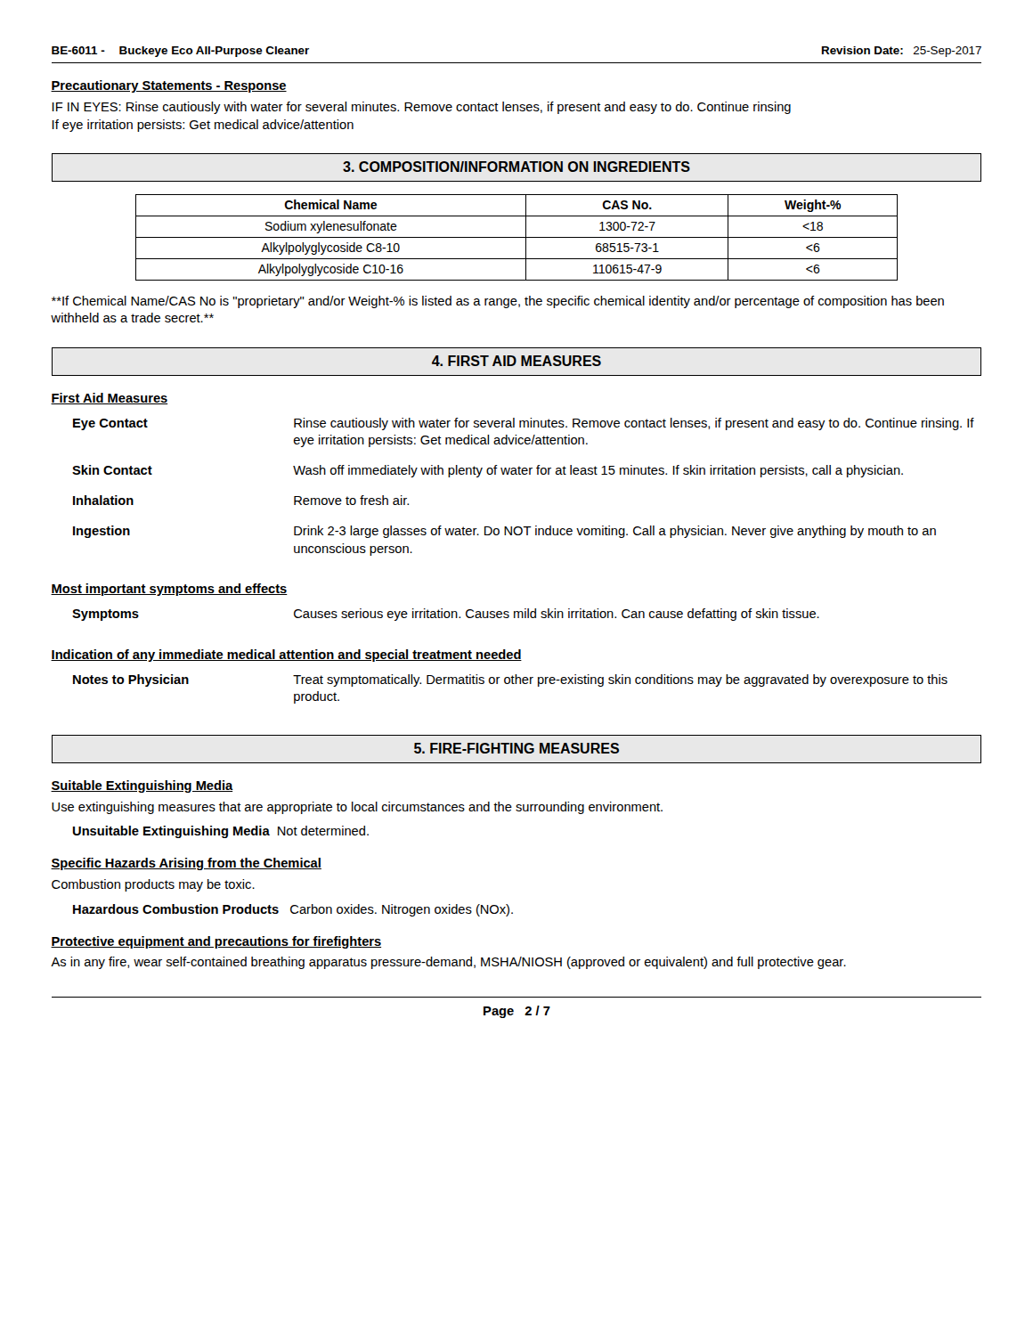BE-6011 -Buckeye Eco All-Purpose Cleaner
Revision Date: 25-Sep-2017
Precautionary Statements - Response
IF IN EYES: Rinse cautiously with water for several minutes. Remove contact lenses, if present and easy to do. Continue rinsing
If eye irritation persists: Get medical advice/attention
3. COMPOSITION/INFORMATION ON INGREDIENTS
| Chemical Name | CAS No. | Weight-% |
| --- | --- | --- |
| Sodium xylenesulfonate | 1300-72-7 | <18 |
| Alkylpolyglycoside C8-10 | 68515-73-1 | <6 |
| Alkylpolyglycoside C10-16 | 110615-47-9 | <6 |
**If Chemical Name/CAS No is "proprietary" and/or Weight-% is listed as a range, the specific chemical identity and/or percentage of composition has been withheld as a trade secret.**
4. FIRST AID MEASURES
First Aid Measures
| Eye Contact | Rinse cautiously with water for several minutes. Remove contact lenses, if present and easy to do. Continue rinsing. If eye irritation persists: Get medical advice/attention. |
| Skin Contact | Wash off immediately with plenty of water for at least 15 minutes. If skin irritation persists, call a physician. |
| Inhalation | Remove to fresh air. |
| Ingestion | Drink 2-3 large glasses of water. Do NOT induce vomiting. Call a physician. Never give anything by mouth to an unconscious person. |
Most important symptoms and effects
| Symptoms | Causes serious eye irritation. Causes mild skin irritation. Can cause defatting of skin tissue. |
Indication of any immediate medical attention and special treatment needed
| Notes to Physician | Treat symptomatically. Dermatitis or other pre-existing skin conditions may be aggravated by overexposure to this product. |
5. FIRE-FIGHTING MEASURES
Suitable Extinguishing Media
Use extinguishing measures that are appropriate to local circumstances and the surrounding environment.
Unsuitable Extinguishing Media Not determined.
Specific Hazards Arising from the Chemical
Combustion products may be toxic.
Hazardous Combustion Products Carbon oxides. Nitrogen oxides (NOx).
Protective equipment and precautions for firefighters
As in any fire, wear self-contained breathing apparatus pressure-demand, MSHA/NIOSH (approved or equivalent) and full protective gear.
Page 2 / 7